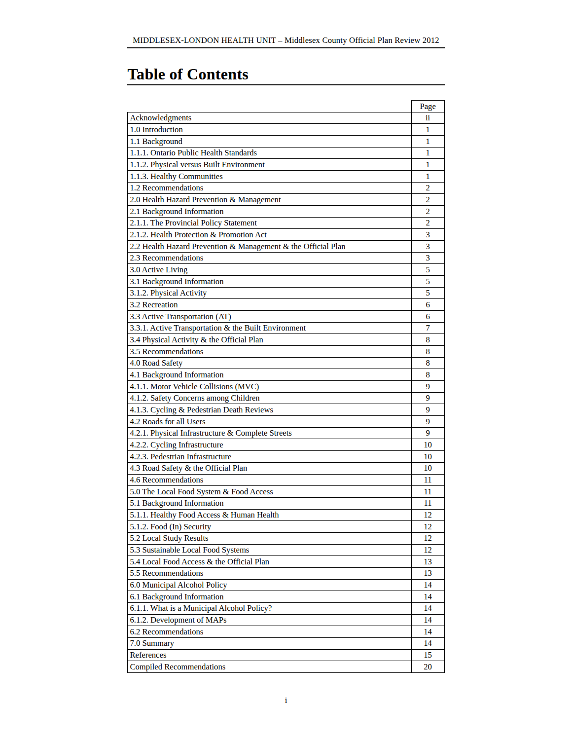MIDDLESEX-LONDON HEALTH UNIT – Middlesex County Official Plan Review 2012
Table of Contents
| | Page |
| Acknowledgments | ii |
| 1.0 Introduction | 1 |
| 1.1 Background | 1 |
| 1.1.1. Ontario Public Health Standards | 1 |
| 1.1.2. Physical versus Built Environment | 1 |
| 1.1.3. Healthy Communities | 1 |
| 1.2 Recommendations | 2 |
| 2.0 Health Hazard Prevention & Management | 2 |
| 2.1 Background Information | 2 |
| 2.1.1. The Provincial Policy Statement | 2 |
| 2.1.2. Health Protection & Promotion Act | 3 |
| 2.2 Health Hazard Prevention & Management & the Official Plan | 3 |
| 2.3 Recommendations | 3 |
| 3.0 Active Living | 5 |
| 3.1 Background Information | 5 |
| 3.1.2. Physical Activity | 5 |
| 3.2 Recreation | 6 |
| 3.3 Active Transportation (AT) | 6 |
| 3.3.1. Active Transportation & the Built Environment | 7 |
| 3.4 Physical Activity & the Official Plan | 8 |
| 3.5 Recommendations | 8 |
| 4.0 Road Safety | 8 |
| 4.1 Background Information | 8 |
| 4.1.1. Motor Vehicle Collisions (MVC) | 9 |
| 4.1.2. Safety Concerns among Children | 9 |
| 4.1.3. Cycling & Pedestrian Death Reviews | 9 |
| 4.2 Roads for all Users | 9 |
| 4.2.1. Physical Infrastructure & Complete Streets | 9 |
| 4.2.2. Cycling Infrastructure | 10 |
| 4.2.3. Pedestrian Infrastructure | 10 |
| 4.3 Road Safety & the Official Plan | 10 |
| 4.6 Recommendations | 11 |
| 5.0 The Local Food System & Food Access | 11 |
| 5.1 Background Information | 11 |
| 5.1.1. Healthy Food Access & Human Health | 12 |
| 5.1.2. Food (In) Security | 12 |
| 5.2 Local Study Results | 12 |
| 5.3 Sustainable Local Food Systems | 12 |
| 5.4 Local Food Access & the Official Plan | 13 |
| 5.5 Recommendations | 13 |
| 6.0 Municipal Alcohol Policy | 14 |
| 6.1 Background Information | 14 |
| 6.1.1. What is a Municipal Alcohol Policy? | 14 |
| 6.1.2. Development of MAPs | 14 |
| 6.2 Recommendations | 14 |
| 7.0 Summary | 14 |
| References | 15 |
| Compiled Recommendations | 20 |
i